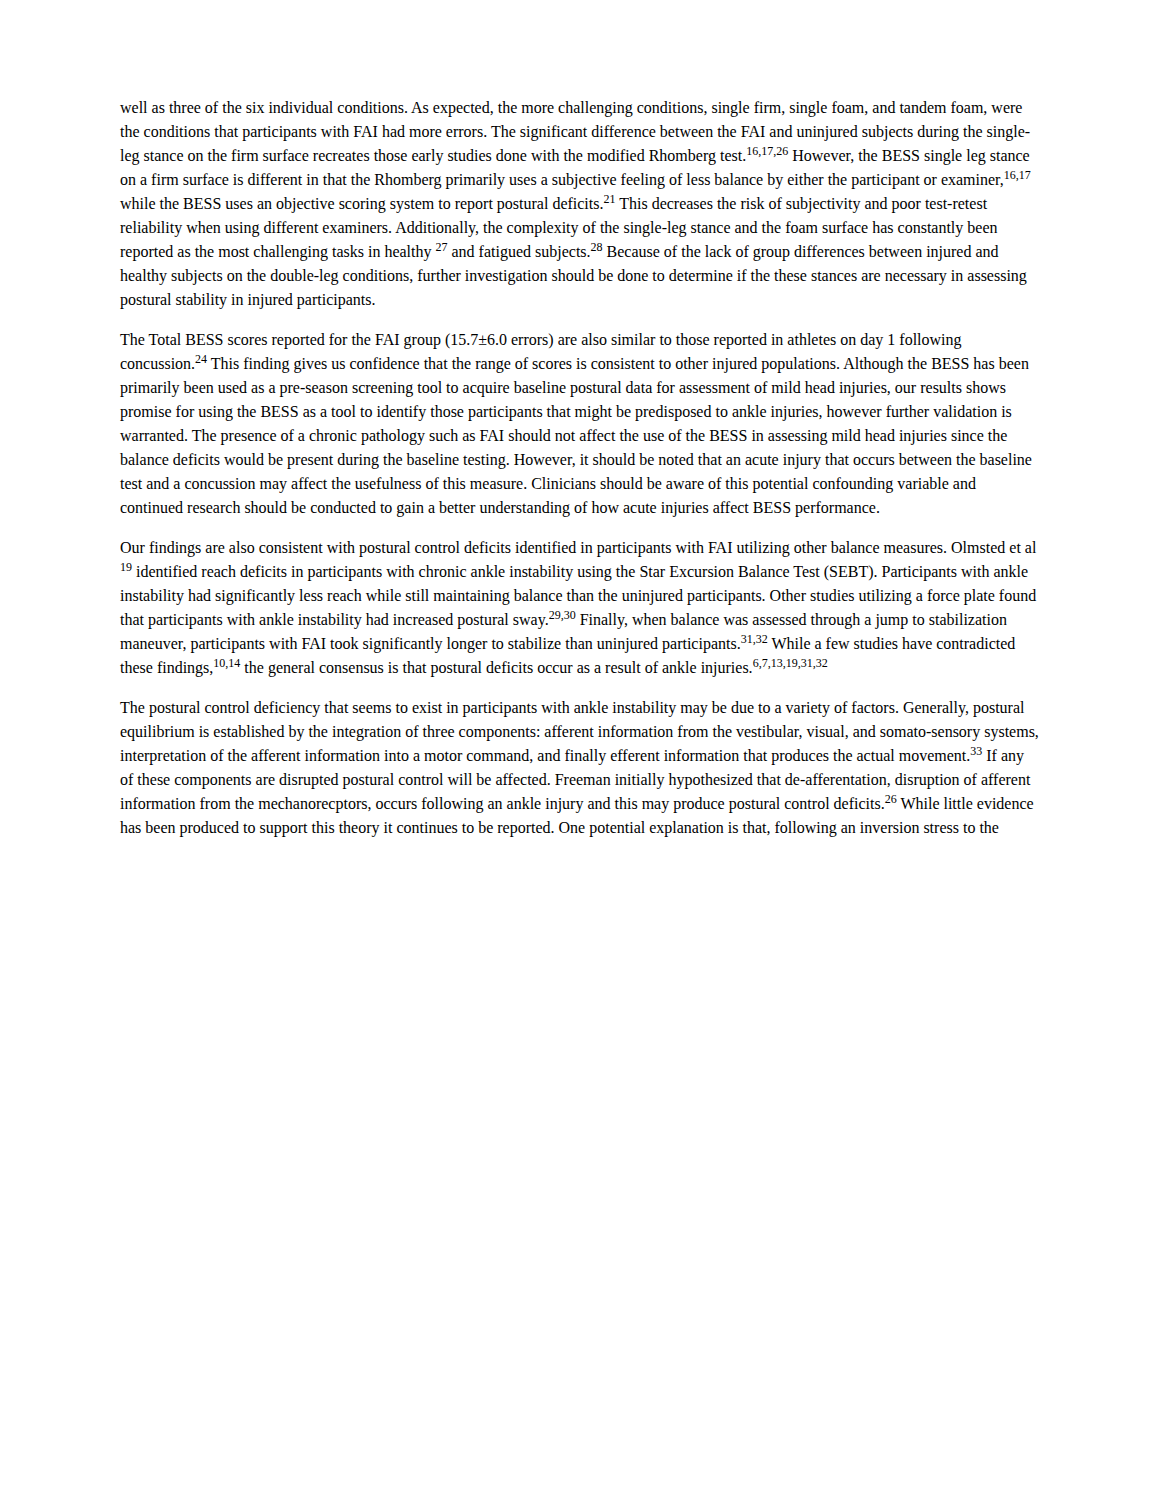well as three of the six individual conditions. As expected, the more challenging conditions, single firm, single foam, and tandem foam, were the conditions that participants with FAI had more errors. The significant difference between the FAI and uninjured subjects during the single-leg stance on the firm surface recreates those early studies done with the modified Rhomberg test.16,17,26 However, the BESS single leg stance on a firm surface is different in that the Rhomberg primarily uses a subjective feeling of less balance by either the participant or examiner,16,17 while the BESS uses an objective scoring system to report postural deficits.21 This decreases the risk of subjectivity and poor test-retest reliability when using different examiners. Additionally, the complexity of the single-leg stance and the foam surface has constantly been reported as the most challenging tasks in healthy 27 and fatigued subjects.28 Because of the lack of group differences between injured and healthy subjects on the double-leg conditions, further investigation should be done to determine if the these stances are necessary in assessing postural stability in injured participants.
The Total BESS scores reported for the FAI group (15.7±6.0 errors) are also similar to those reported in athletes on day 1 following concussion.24 This finding gives us confidence that the range of scores is consistent to other injured populations. Although the BESS has been primarily been used as a pre-season screening tool to acquire baseline postural data for assessment of mild head injuries, our results shows promise for using the BESS as a tool to identify those participants that might be predisposed to ankle injuries, however further validation is warranted. The presence of a chronic pathology such as FAI should not affect the use of the BESS in assessing mild head injuries since the balance deficits would be present during the baseline testing. However, it should be noted that an acute injury that occurs between the baseline test and a concussion may affect the usefulness of this measure. Clinicians should be aware of this potential confounding variable and continued research should be conducted to gain a better understanding of how acute injuries affect BESS performance.
Our findings are also consistent with postural control deficits identified in participants with FAI utilizing other balance measures. Olmsted et al 19 identified reach deficits in participants with chronic ankle instability using the Star Excursion Balance Test (SEBT). Participants with ankle instability had significantly less reach while still maintaining balance than the uninjured participants. Other studies utilizing a force plate found that participants with ankle instability had increased postural sway.29,30 Finally, when balance was assessed through a jump to stabilization maneuver, participants with FAI took significantly longer to stabilize than uninjured participants.31,32 While a few studies have contradicted these findings,10,14 the general consensus is that postural deficits occur as a result of ankle injuries.6,7,13,19,31,32
The postural control deficiency that seems to exist in participants with ankle instability may be due to a variety of factors. Generally, postural equilibrium is established by the integration of three components: afferent information from the vestibular, visual, and somato-sensory systems, interpretation of the afferent information into a motor command, and finally efferent information that produces the actual movement.33 If any of these components are disrupted postural control will be affected. Freeman initially hypothesized that de-afferentation, disruption of afferent information from the mechanorecptors, occurs following an ankle injury and this may produce postural control deficits.26 While little evidence has been produced to support this theory it continues to be reported. One potential explanation is that, following an inversion stress to the